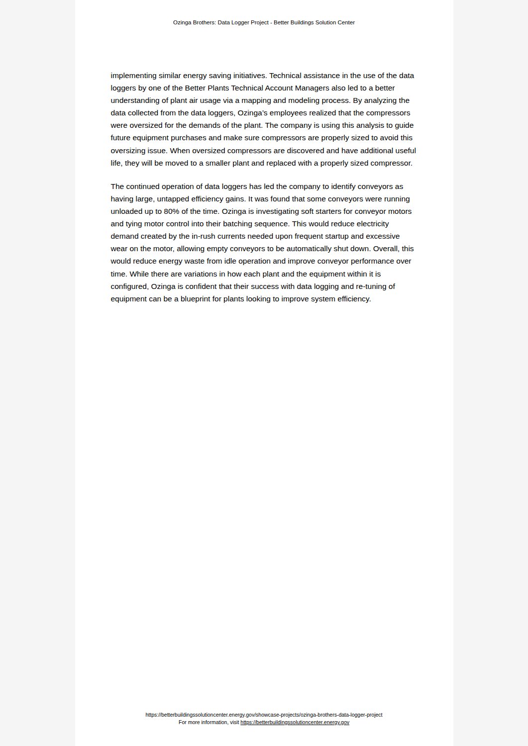Ozinga Brothers: Data Logger Project - Better Buildings Solution Center
implementing similar energy saving initiatives. Technical assistance in the use of the data loggers by one of the Better Plants Technical Account Managers also led to a better understanding of plant air usage via a mapping and modeling process. By analyzing the data collected from the data loggers, Ozinga’s employees realized that the compressors were oversized for the demands of the plant. The company is using this analysis to guide future equipment purchases and make sure compressors are properly sized to avoid this oversizing issue. When oversized compressors are discovered and have additional useful life, they will be moved to a smaller plant and replaced with a properly sized compressor.
The continued operation of data loggers has led the company to identify conveyors as having large, untapped efficiency gains. It was found that some conveyors were running unloaded up to 80% of the time. Ozinga is investigating soft starters for conveyor motors and tying motor control into their batching sequence. This would reduce electricity demand created by the in-rush currents needed upon frequent startup and excessive wear on the motor, allowing empty conveyors to be automatically shut down. Overall, this would reduce energy waste from idle operation and improve conveyor performance over time. While there are variations in how each plant and the equipment within it is configured, Ozinga is confident that their success with data logging and re-tuning of equipment can be a blueprint for plants looking to improve system efficiency.
https://betterbuildingssolutioncenter.energy.gov/showcase-projects/ozinga-brothers-data-logger-project For more information, visit https://betterbuildingssolutioncenter.energy.gov